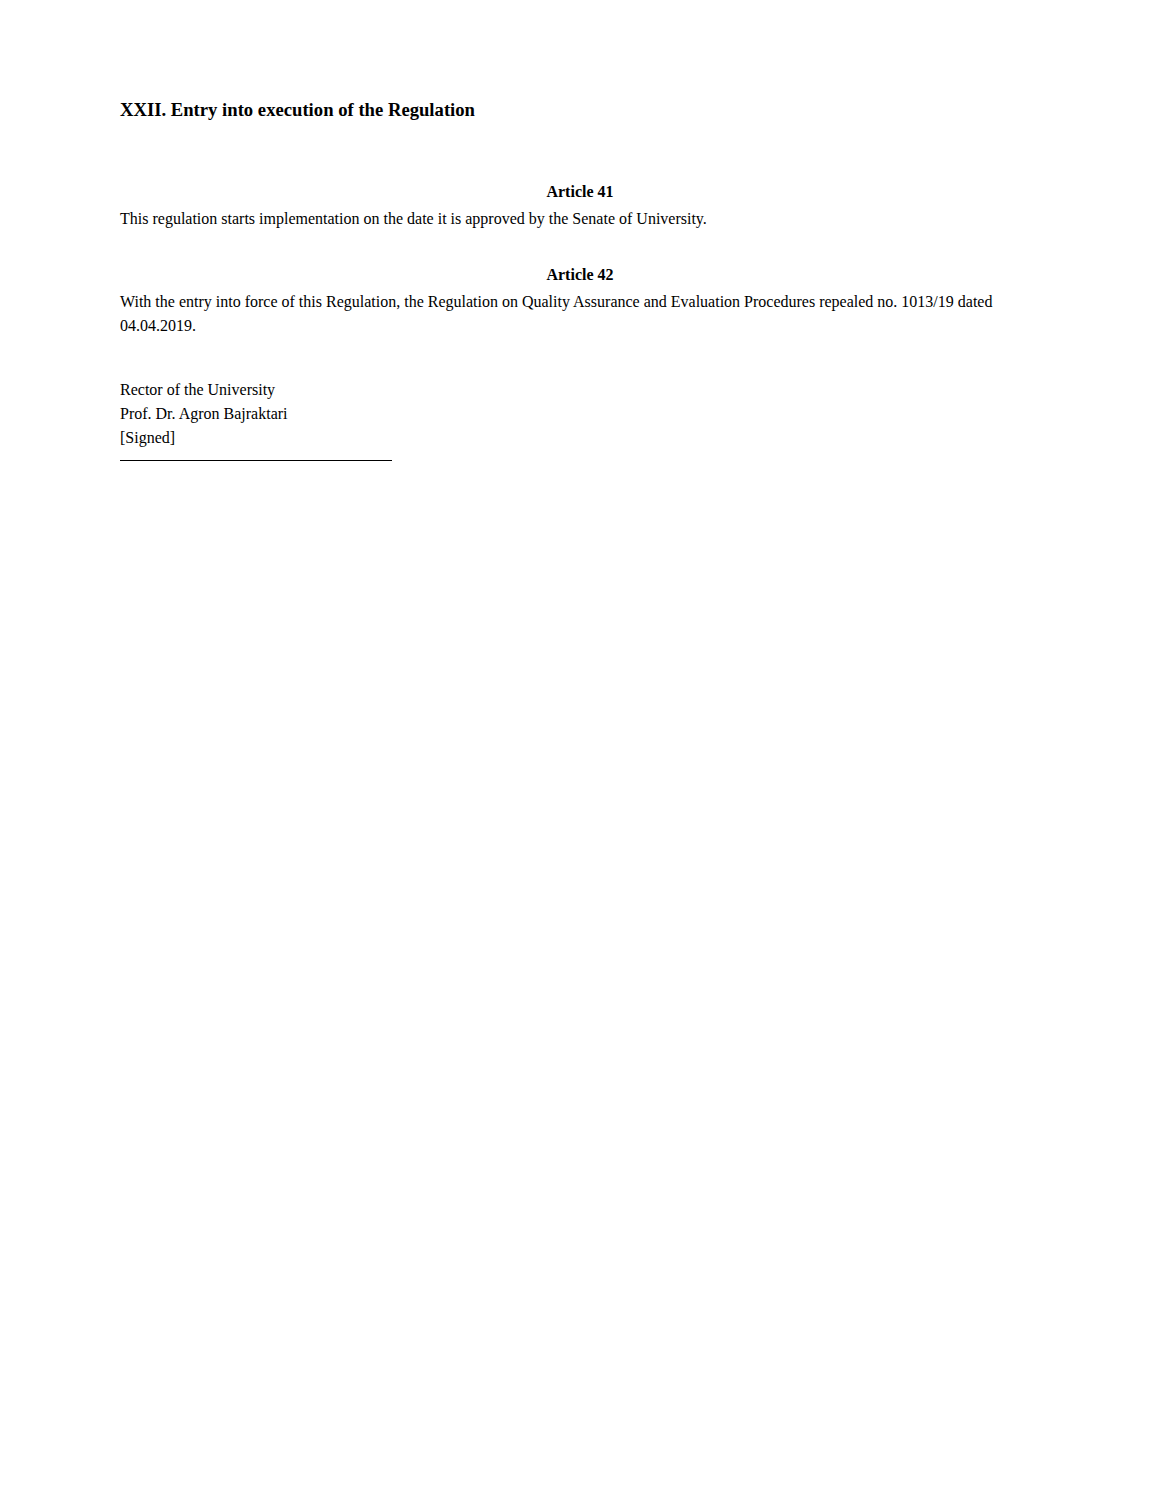XXII. Entry into execution of the Regulation
Article 41
This regulation starts implementation on the date it is approved by the Senate of University.
Article 42
With the entry into force of this Regulation, the Regulation on Quality Assurance and Evaluation Procedures repealed no. 1013/19 dated 04.04.2019.
Rector of the University
Prof. Dr. Agron Bajraktari
[Signed]